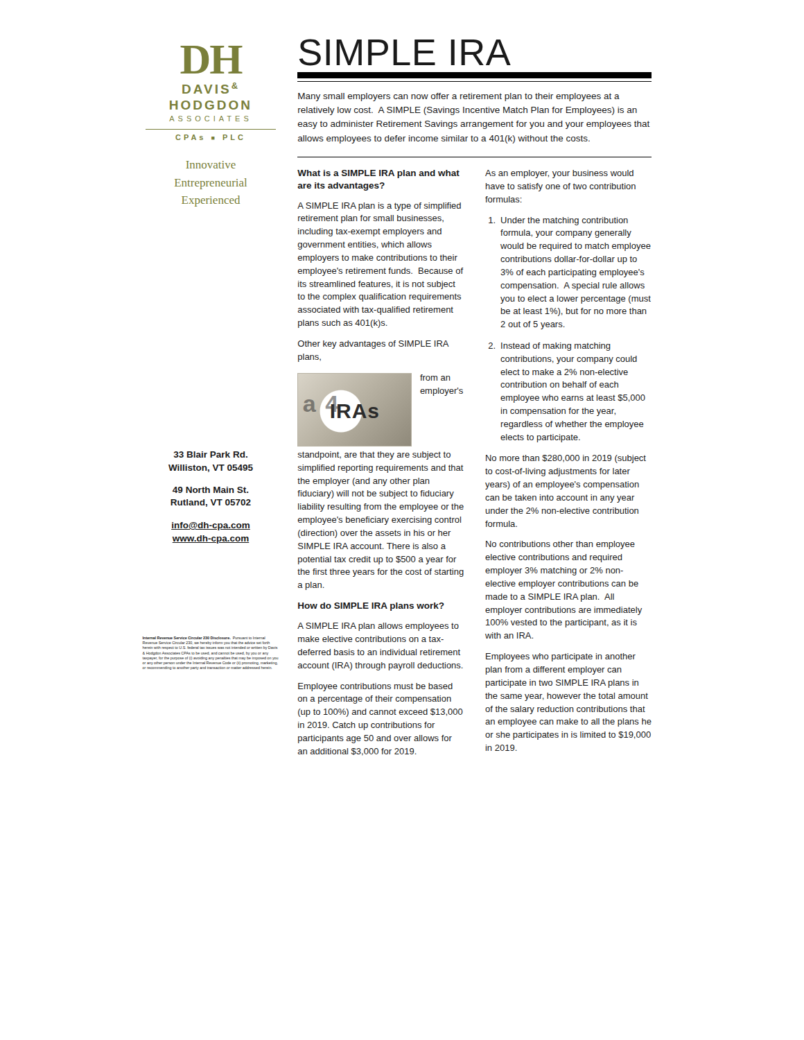DH
DAVIS&
HODGDON
ASSOCIATES
CPAs ■ PLC
Innovative
Entrepreneurial
Experienced
33 Blair Park Rd.
Williston, VT 05495
49 North Main St.
Rutland, VT 05702
info@dh-cpa.com
www.dh-cpa.com
Internal Revenue Service Circular 230 Disclosure. Pursuant to Internal Revenue Service Circular 230, we hereby inform you that the advice set forth herein with respect to U.S. federal tax issues was not intended or written by Davis & Hodgdon Associates CPAs to be used, and cannot be used, by you or any taxpayer, for the purpose of (i) avoiding any penalties that may be imposed on you or any other person under the Internal Revenue Code or (ii) promoting, marketing, or recommending to another party and transaction or matter addressed herein.
SIMPLE IRA
Many small employers can now offer a retirement plan to their employees at a relatively low cost. A SIMPLE (Savings Incentive Match Plan for Employees) is an easy to administer Retirement Savings arrangement for you and your employees that allows employees to defer income similar to a 401(k) without the costs.
What is a SIMPLE IRA plan and what are its advantages?
A SIMPLE IRA plan is a type of simplified retirement plan for small businesses, including tax-exempt employers and government entities, which allows employers to make contributions to their employee's retirement funds. Because of its streamlined features, it is not subject to the complex qualification requirements associated with tax-qualified retirement plans such as 401(k)s.
Other key advantages of SIMPLE IRA plans,
from an employer's standpoint, are that they are subject to simplified reporting requirements and that the employer (and any other plan fiduciary) will not be subject to fiduciary liability resulting from the employee or the employee's beneficiary exercising control (direction) over the assets in his or her SIMPLE IRA account. There is also a potential tax credit up to $500 a year for the first three years for the cost of starting a plan.
How do SIMPLE IRA plans work?
A SIMPLE IRA plan allows employees to make elective contributions on a tax-deferred basis to an individual retirement account (IRA) through payroll deductions.
Employee contributions must be based on a percentage of their compensation (up to 100%) and cannot exceed $13,000 in 2019. Catch up contributions for participants age 50 and over allows for an additional $3,000 for 2019.
As an employer, your business would have to satisfy one of two contribution formulas:
Under the matching contribution formula, your company generally would be required to match employee contributions dollar-for-dollar up to 3% of each participating employee's compensation. A special rule allows you to elect a lower percentage (must be at least 1%), but for no more than 2 out of 5 years.
Instead of making matching contributions, your company could elect to make a 2% non-elective contribution on behalf of each employee who earns at least $5,000 in compensation for the year, regardless of whether the employee elects to participate.
No more than $280,000 in 2019 (subject to cost-of-living adjustments for later years) of an employee's compensation can be taken into account in any year under the 2% non-elective contribution formula.
No contributions other than employee elective contributions and required employer 3% matching or 2% non-elective employer contributions can be made to a SIMPLE IRA plan. All employer contributions are immediately 100% vested to the participant, as it is with an IRA.
Employees who participate in another plan from a different employer can participate in two SIMPLE IRA plans in the same year, however the total amount of the salary reduction contributions that an employee can make to all the plans he or she participates in is limited to $19,000 in 2019.